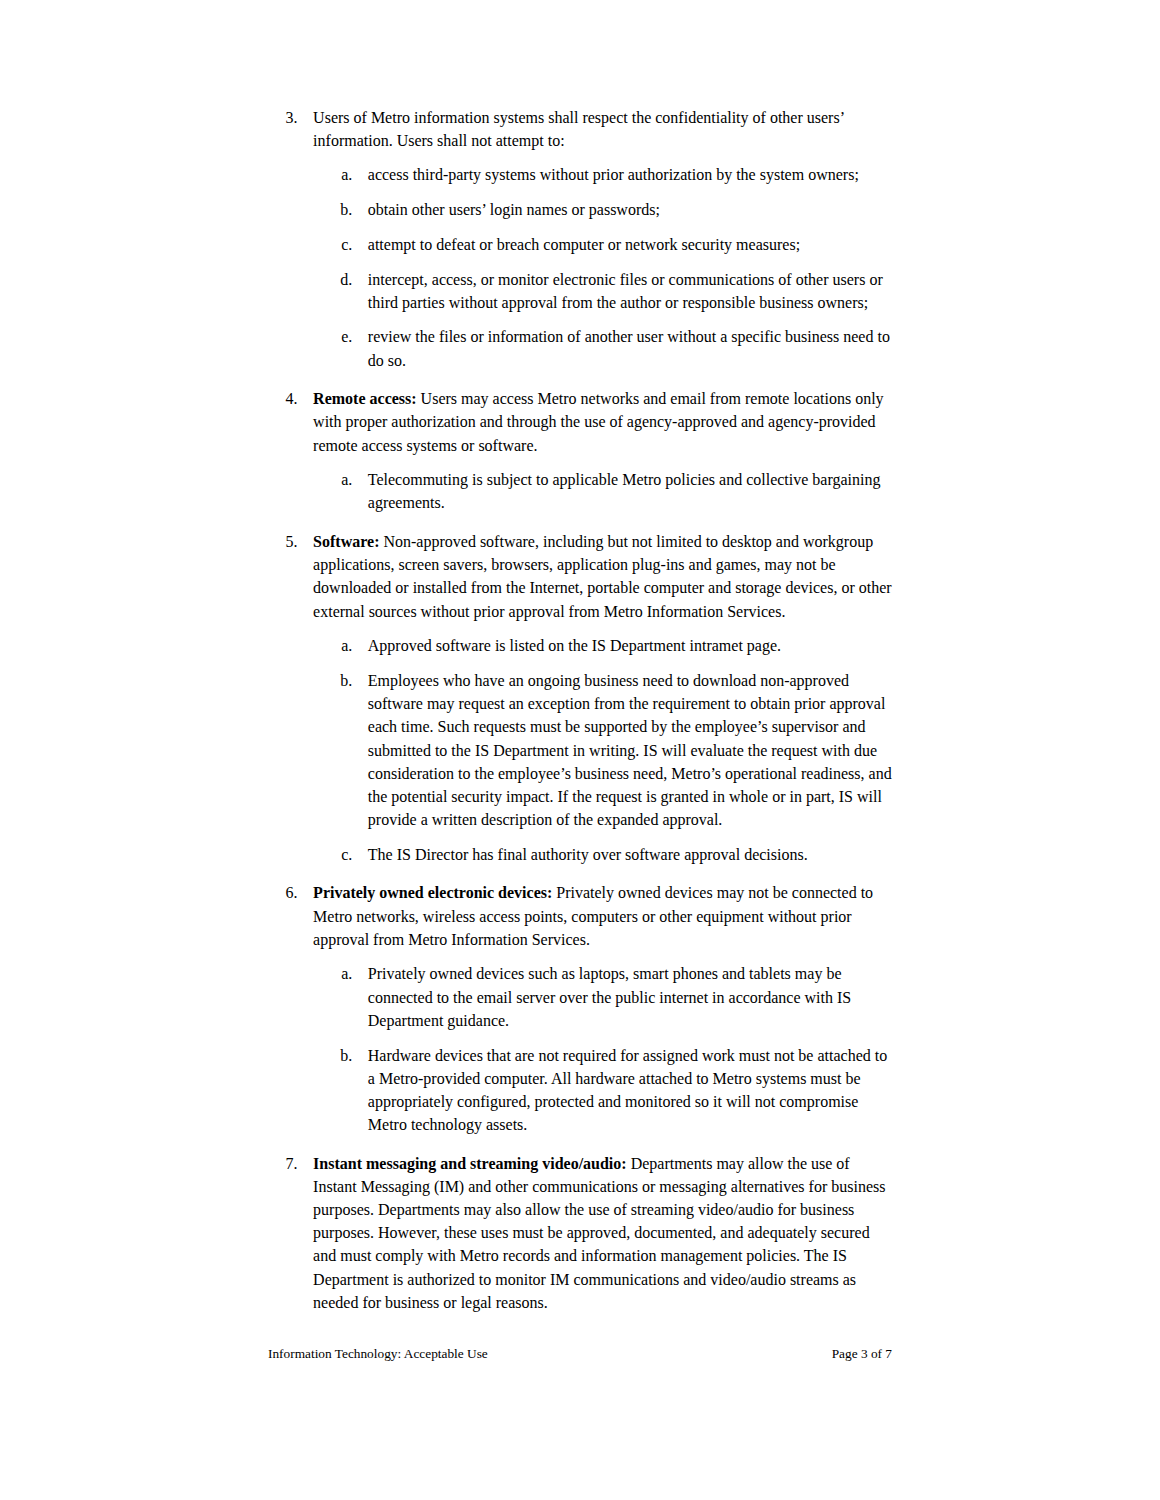Users of Metro information systems shall respect the confidentiality of other users’ information. Users shall not attempt to:
access third-party systems without prior authorization by the system owners;
obtain other users’ login names or passwords;
attempt to defeat or breach computer or network security measures;
intercept, access, or monitor electronic files or communications of other users or third parties without approval from the author or responsible business owners;
review the files or information of another user without a specific business need to do so.
Remote access: Users may access Metro networks and email from remote locations only with proper authorization and through the use of agency-approved and agency-provided remote access systems or software.
Telecommuting is subject to applicable Metro policies and collective bargaining agreements.
Software: Non-approved software, including but not limited to desktop and workgroup applications, screen savers, browsers, application plug-ins and games, may not be downloaded or installed from the Internet, portable computer and storage devices, or other external sources without prior approval from Metro Information Services.
Approved software is listed on the IS Department intramet page.
Employees who have an ongoing business need to download non-approved software may request an exception from the requirement to obtain prior approval each time. Such requests must be supported by the employee’s supervisor and submitted to the IS Department in writing. IS will evaluate the request with due consideration to the employee’s business need, Metro’s operational readiness, and the potential security impact. If the request is granted in whole or in part, IS will provide a written description of the expanded approval.
The IS Director has final authority over software approval decisions.
Privately owned electronic devices: Privately owned devices may not be connected to Metro networks, wireless access points, computers or other equipment without prior approval from Metro Information Services.
Privately owned devices such as laptops, smart phones and tablets may be connected to the email server over the public internet in accordance with IS Department guidance.
Hardware devices that are not required for assigned work must not be attached to a Metro-provided computer. All hardware attached to Metro systems must be appropriately configured, protected and monitored so it will not compromise Metro technology assets.
Instant messaging and streaming video/audio: Departments may allow the use of Instant Messaging (IM) and other communications or messaging alternatives for business purposes. Departments may also allow the use of streaming video/audio for business purposes. However, these uses must be approved, documented, and adequately secured and must comply with Metro records and information management policies. The IS Department is authorized to monitor IM communications and video/audio streams as needed for business or legal reasons.
Information Technology: Acceptable Use Page 3 of 7